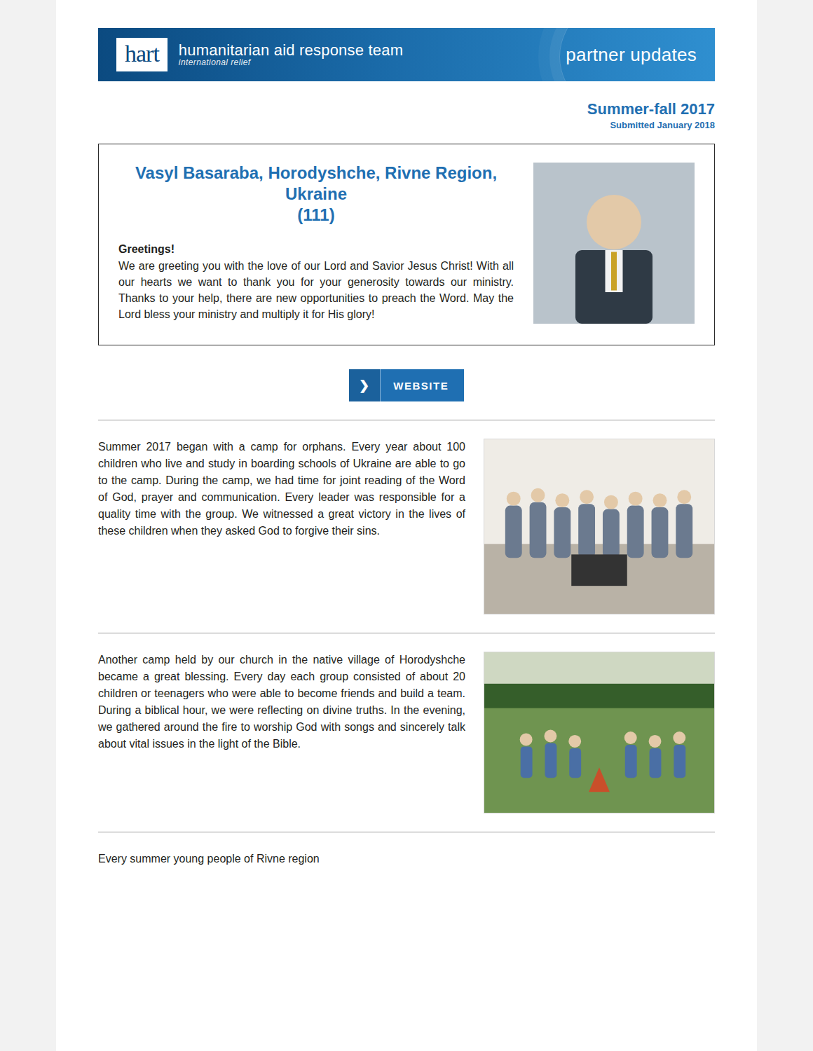hart
humanitarian aid response team
international relief
partner updates
Summer-fall 2017
Submitted January 2018
Vasyl Basaraba, Horodyshche, Rivne Region, Ukraine (111)
Greetings!
We are greeting you with the love of our Lord and Savior Jesus Christ! With all our hearts we want to thank you for your generosity towards our ministry. Thanks to your help, there are new opportunities to preach the Word. May the Lord bless your ministry and multiply it for His glory!
❯ WEBSITE
Summer 2017 began with a camp for orphans. Every year about 100 children who live and study in boarding schools of Ukraine are able to go to the camp. During the camp, we had time for joint reading of the Word of God, prayer and communication. Every leader was responsible for a quality time with the group. We witnessed a great victory in the lives of these children when they asked God to forgive their sins.
Another camp held by our church in the native village of Horodyshche became a great blessing. Every day each group consisted of about 20 children or teenagers who were able to become friends and build a team. During a biblical hour, we were reflecting on divine truths. In the evening, we gathered around the fire to worship God with songs and sincerely talk about vital issues in the light of the Bible.
Every summer young people of Rivne region